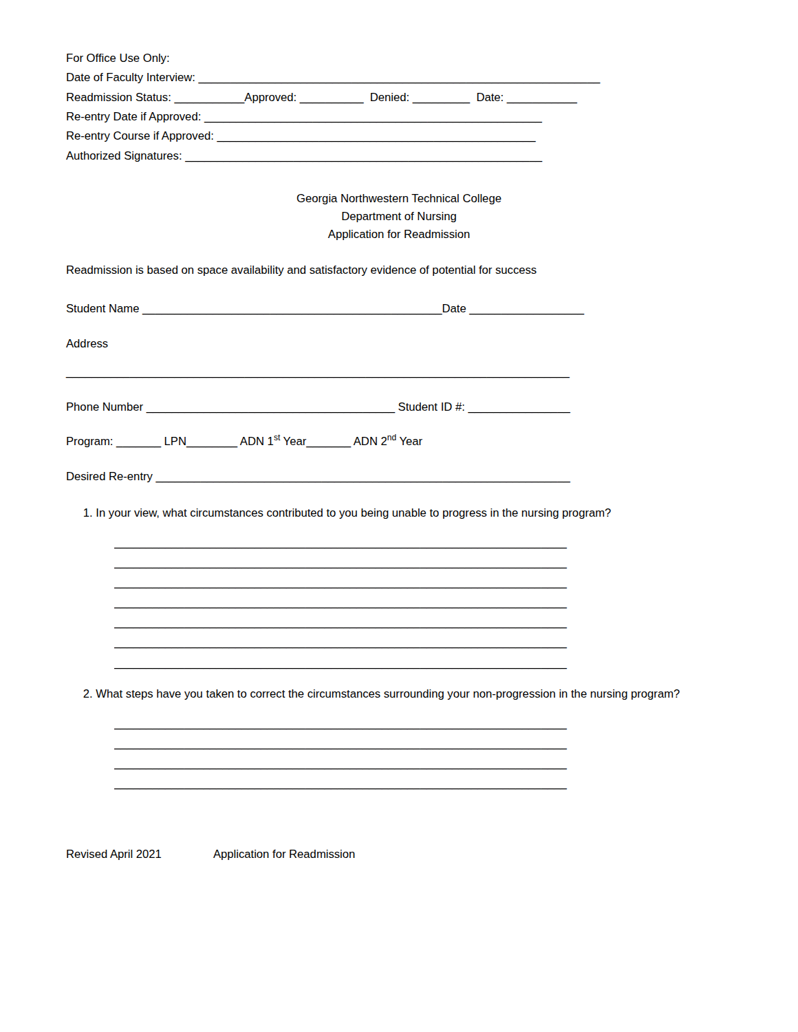For Office Use Only:
Date of Faculty Interview: _______________________________________________________________
Readmission Status: ___________Approved: __________ Denied: _________ Date: ___________
Re-entry Date if Approved: _____________________________________________________
Re-entry Course if Approved: __________________________________________________
Authorized Signatures: ________________________________________________________
Georgia Northwestern Technical College
Department of Nursing
Application for Readmission
Readmission is based on space availability and satisfactory evidence of potential for success
Student Name _______________________________________________Date __________________
Address _______________________________________________________________________________
Phone Number _______________________________________ Student ID #: ________________
Program: _______ LPN________ ADN 1st Year_______ ADN 2nd Year
Desired Re-entry _________________________________________________________________
In your view, what circumstances contributed to you being unable to progress in the nursing program?
_______________________________________________________________________ _______________________________________________________________________ _______________________________________________________________________ _______________________________________________________________________ _______________________________________________________________________ _______________________________________________________________________ _______________________________________________________________________
What steps have you taken to correct the circumstances surrounding your non-progression in the nursing program?
_______________________________________________________________________ _______________________________________________________________________ _______________________________________________________________________ _______________________________________________________________________
Revised April 2021 Application for Readmission